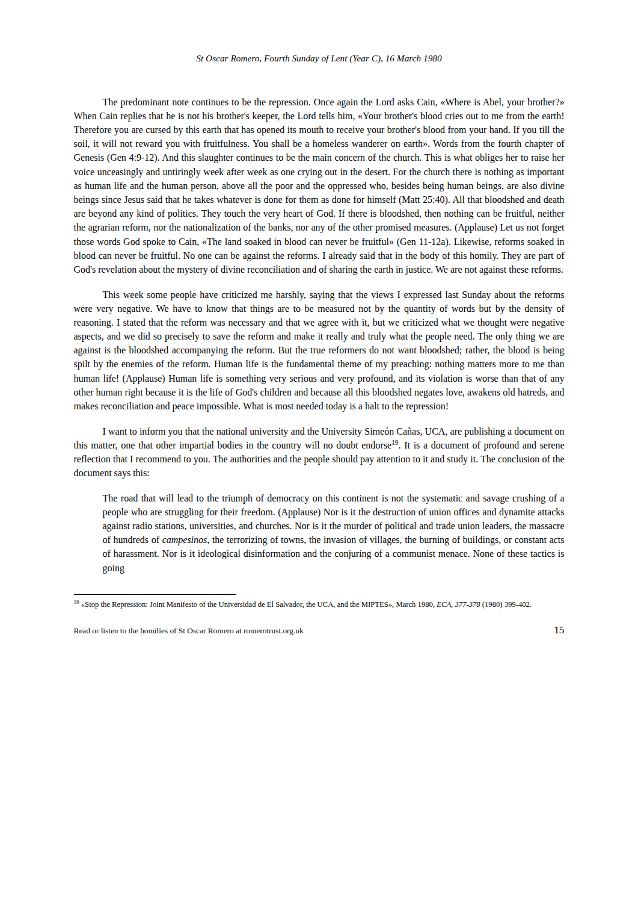St Oscar Romero, Fourth Sunday of Lent (Year C), 16 March 1980
The predominant note continues to be the repression. Once again the Lord asks Cain, «Where is Abel, your brother?» When Cain replies that he is not his brother's keeper, the Lord tells him, «Your brother's blood cries out to me from the earth! Therefore you are cursed by this earth that has opened its mouth to receive your brother's blood from your hand. If you till the soil, it will not reward you with fruitfulness. You shall be a homeless wanderer on earth». Words from the fourth chapter of Genesis (Gen 4:9-12). And this slaughter continues to be the main concern of the church. This is what obliges her to raise her voice unceasingly and untiringly week after week as one crying out in the desert. For the church there is nothing as important as human life and the human person, above all the poor and the oppressed who, besides being human beings, are also divine beings since Jesus said that he takes whatever is done for them as done for himself (Matt 25:40). All that bloodshed and death are beyond any kind of politics. They touch the very heart of God. If there is bloodshed, then nothing can be fruitful, neither the agrarian reform, nor the nationalization of the banks, nor any of the other promised measures. (Applause) Let us not forget those words God spoke to Cain, «The land soaked in blood can never be fruitful» (Gen 11-12a). Likewise, reforms soaked in blood can never be fruitful. No one can be against the reforms. I already said that in the body of this homily. They are part of God's revelation about the mystery of divine reconciliation and of sharing the earth in justice. We are not against these reforms.
This week some people have criticized me harshly, saying that the views I expressed last Sunday about the reforms were very negative. We have to know that things are to be measured not by the quantity of words but by the density of reasoning. I stated that the reform was necessary and that we agree with it, but we criticized what we thought were negative aspects, and we did so precisely to save the reform and make it really and truly what the people need. The only thing we are against is the bloodshed accompanying the reform. But the true reformers do not want bloodshed; rather, the blood is being spilt by the enemies of the reform. Human life is the fundamental theme of my preaching: nothing matters more to me than human life! (Applause) Human life is something very serious and very profound, and its violation is worse than that of any other human right because it is the life of God's children and because all this bloodshed negates love, awakens old hatreds, and makes reconciliation and peace impossible. What is most needed today is a halt to the repression!
I want to inform you that the national university and the University Simeón Cañas, UCA, are publishing a document on this matter, one that other impartial bodies in the country will no doubt endorse19. It is a document of profound and serene reflection that I recommend to you. The authorities and the people should pay attention to it and study it. The conclusion of the document says this:
The road that will lead to the triumph of democracy on this continent is not the systematic and savage crushing of a people who are struggling for their freedom. (Applause) Nor is it the destruction of union offices and dynamite attacks against radio stations, universities, and churches. Nor is it the murder of political and trade union leaders, the massacre of hundreds of campesinos, the terrorizing of towns, the invasion of villages, the burning of buildings, or constant acts of harassment. Nor is it ideological disinformation and the conjuring of a communist menace. None of these tactics is going
19 «Stop the Repression: Joint Manifesto of the Universidad de El Salvador, the UCA, and the MIPTES», March 1980, ECA, 377-378 (1980) 399-402.
Read or listen to the homilies of St Oscar Romero at romerotrust.org.uk 15